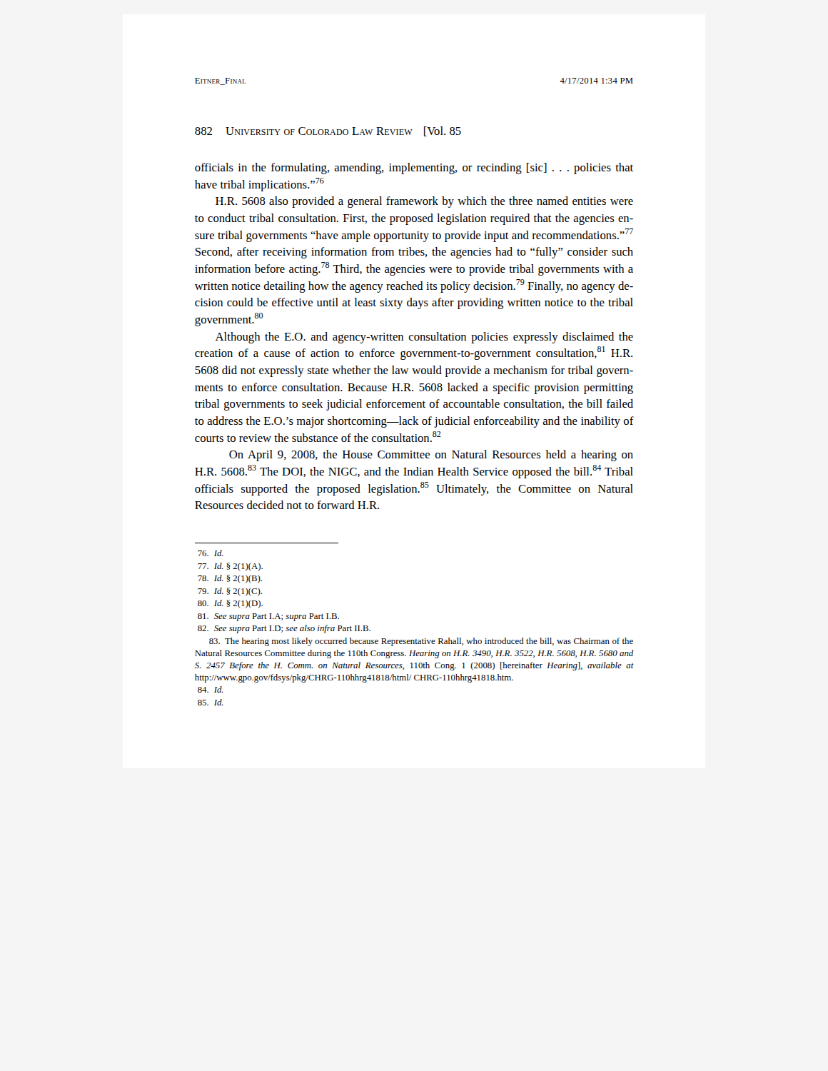Eitner_Final 4/17/2014 1:34 PM
882 University of Colorado Law Review[Vol. 85
officials in the formulating, amending, implementing, or recinding [sic] . . . policies that have tribal implications.”76
H.R. 5608 also provided a general framework by which the three named entities were to conduct tribal consultation. First, the proposed legislation required that the agencies ensure tribal governments “have ample opportunity to provide input and recommendations.”77 Second, after receiving information from tribes, the agencies had to “fully” consider such information before acting.78 Third, the agencies were to provide tribal governments with a written notice detailing how the agency reached its policy decision.79 Finally, no agency decision could be effective until at least sixty days after providing written notice to the tribal government.80
Although the E.O. and agency-written consultation policies expressly disclaimed the creation of a cause of action to enforce government-to-government consultation,81 H.R. 5608 did not expressly state whether the law would provide a mechanism for tribal governments to enforce consultation. Because H.R. 5608 lacked a specific provision permitting tribal governments to seek judicial enforcement of accountable consultation, the bill failed to address the E.O.’s major shortcoming—lack of judicial enforceability and the inability of courts to review the substance of the consultation.82
On April 9, 2008, the House Committee on Natural Resources held a hearing on H.R. 5608.83 The DOI, the NIGC, and the Indian Health Service opposed the bill.84 Tribal officials supported the proposed legislation.85 Ultimately, the Committee on Natural Resources decided not to forward H.R.
76. Id.
77. Id. § 2(1)(A).
78. Id. § 2(1)(B).
79. Id. § 2(1)(C).
80. Id. § 2(1)(D).
81. See supra Part I.A; supra Part I.B.
82. See supra Part I.D; see also infra Part II.B.
83. The hearing most likely occurred because Representative Rahall, who introduced the bill, was Chairman of the Natural Resources Committee during the 110th Congress. Hearing on H.R. 3490, H.R. 3522, H.R. 5608, H.R. 5680 and S. 2457 Before the H. Comm. on Natural Resources, 110th Cong. 1 (2008) [hereinafter Hearing], available at http://www.gpo.gov/fdsys/pkg/CHRG-110hhrg41818/html/ CHRG-110hhrg41818.htm.
84. Id.
85. Id.